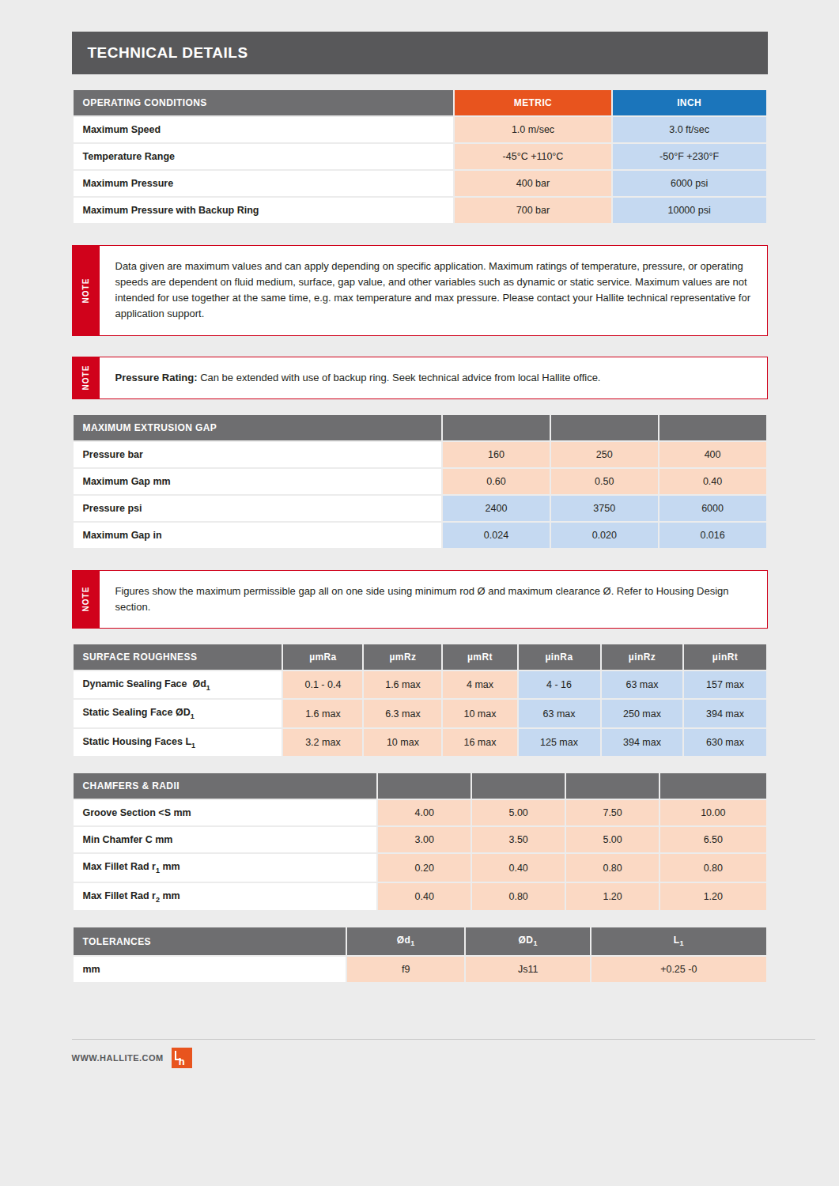TECHNICAL DETAILS
| OPERATING CONDITIONS | METRIC | INCH |
| --- | --- | --- |
| Maximum Speed | 1.0 m/sec | 3.0 ft/sec |
| Temperature Range | -45°C +110°C | -50°F +230°F |
| Maximum Pressure | 400 bar | 6000 psi |
| Maximum Pressure with Backup Ring | 700 bar | 10000 psi |
NOTE
Data given are maximum values and can apply depending on specific application. Maximum ratings of temperature, pressure, or operating speeds are dependent on fluid medium, surface, gap value, and other variables such as dynamic or static service. Maximum values are not intended for use together at the same time, e.g. max temperature and max pressure. Please contact your Hallite technical representative for application support.
NOTE
Pressure Rating: Can be extended with use of backup ring. Seek technical advice from local Hallite office.
| MAXIMUM EXTRUSION GAP | | | |
| --- | --- | --- | --- |
| Pressure bar | 160 | 250 | 400 |
| Maximum Gap mm | 0.60 | 0.50 | 0.40 |
| Pressure psi | 2400 | 3750 | 6000 |
| Maximum Gap in | 0.024 | 0.020 | 0.016 |
NOTE
Figures show the maximum permissible gap all on one side using minimum rod Ø and maximum clearance Ø. Refer to Housing Design section.
| SURFACE ROUGHNESS | µmRa | µmRz | µmRt | µinRa | µinRz | µinRt |
| --- | --- | --- | --- | --- | --- | --- |
| Dynamic Sealing Face Ød 1 | 0.1 - 0.4 | 1.6 max | 4 max | 4 - 16 | 63 max | 157 max |
| Static Sealing Face ØD 1 | 1.6 max | 6.3 max | 10 max | 63 max | 250 max | 394 max |
| Static Housing Faces L 1 | 3.2 max | 10 max | 16 max | 125 max | 394 max | 630 max |
| CHAMFERS & RADII | | | | |
| --- | --- | --- | --- | --- |
| Groove Section <S mm | 4.00 | 5.00 | 7.50 | 10.00 |
| Min Chamfer C mm | 3.00 | 3.50 | 5.00 | 6.50 |
| Max Fillet Rad r 1 mm | 0.20 | 0.40 | 0.80 | 0.80 |
| Max Fillet Rad r 2 mm | 0.40 | 0.80 | 1.20 | 1.20 |
| TOLERANCES | Ød 1 | ØD 1 | L 1 |
| --- | --- | --- | --- |
| mm | f9 | Js11 | +0.25 -0 |
WWW.HALLITE.COM h